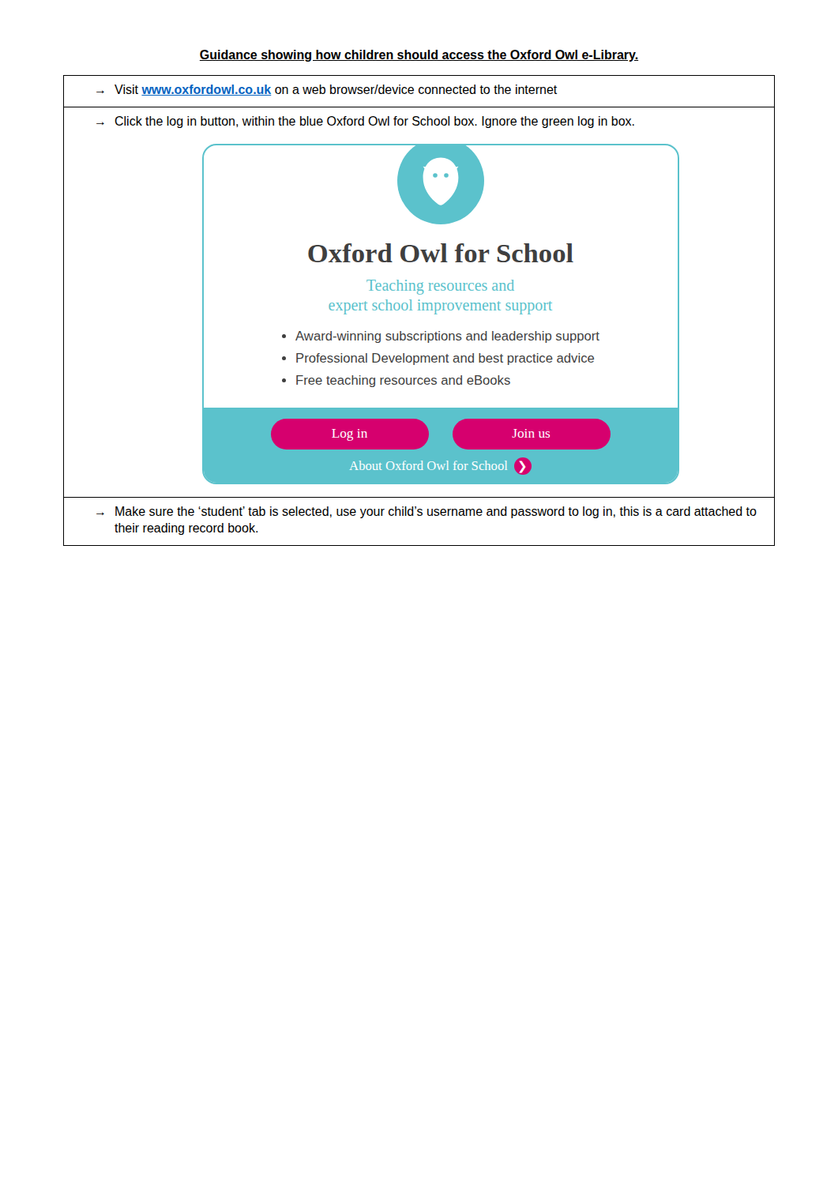Guidance showing how children should access the Oxford Owl e-Library.
| → Visit www.oxfordowl.co.uk on a web browser/device connected to the internet |
| → Click the log in button, within the blue Oxford Owl for School box. Ignore the green log in box. Oxford Owl for School Teaching resources and expert school improvement support Award-winning subscriptions and leadership support Professional Development and best practice advice Free teaching resources and eBooks Log in Join us About Oxford Owl for School ❯ |
| → Make sure the ‘student’ tab is selected, use your child’s username and password to log in, this is a card attached to their reading record book. |